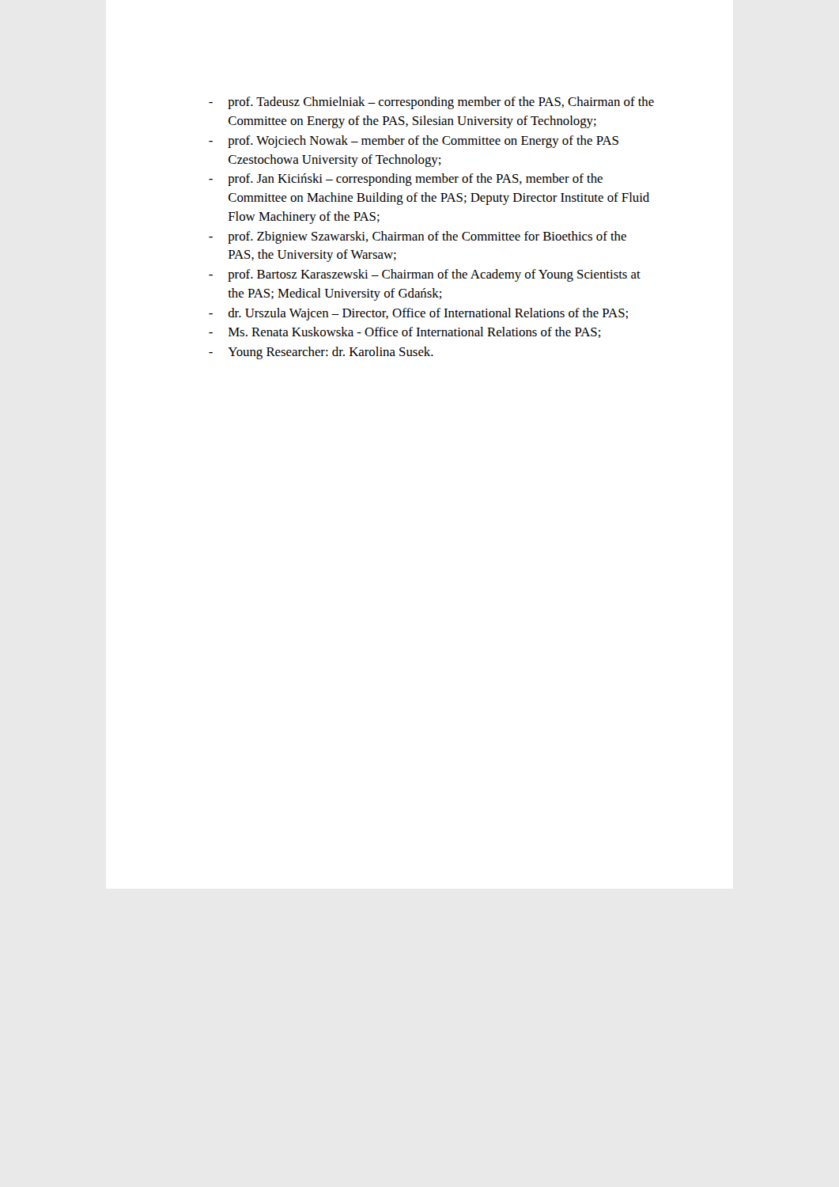prof. Tadeusz Chmielniak – corresponding member of the PAS, Chairman of the Committee on Energy of the PAS, Silesian University of Technology;
prof. Wojciech Nowak – member of the Committee on Energy of the PAS Czestochowa University of Technology;
prof. Jan Kiciński – corresponding member of the PAS, member of the Committee on Machine Building of the PAS; Deputy Director Institute of Fluid Flow Machinery of the PAS;
prof. Zbigniew Szawarski, Chairman of the Committee for Bioethics of the PAS, the University of Warsaw;
prof. Bartosz Karaszewski – Chairman of the Academy of Young Scientists at the PAS; Medical University of Gdańsk;
dr. Urszula Wajcen – Director, Office of International Relations of the PAS;
Ms. Renata Kuskowska - Office of International Relations of the PAS;
Young Researcher: dr. Karolina Susek.